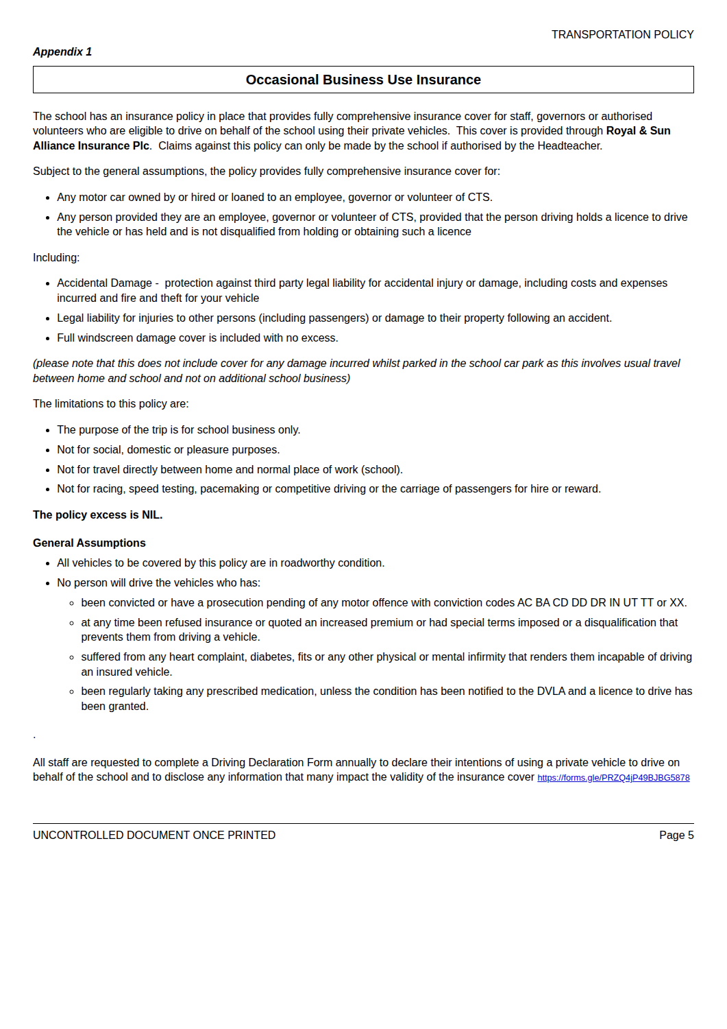TRANSPORTATION POLICY
Appendix 1
Occasional Business Use Insurance
The school has an insurance policy in place that provides fully comprehensive insurance cover for staff, governors or authorised volunteers who are eligible to drive on behalf of the school using their private vehicles. This cover is provided through Royal & Sun Alliance Insurance Plc. Claims against this policy can only be made by the school if authorised by the Headteacher.
Subject to the general assumptions, the policy provides fully comprehensive insurance cover for:
Any motor car owned by or hired or loaned to an employee, governor or volunteer of CTS.
Any person provided they are an employee, governor or volunteer of CTS, provided that the person driving holds a licence to drive the vehicle or has held and is not disqualified from holding or obtaining such a licence
Including:
Accidental Damage - protection against third party legal liability for accidental injury or damage, including costs and expenses incurred and fire and theft for your vehicle
Legal liability for injuries to other persons (including passengers) or damage to their property following an accident.
Full windscreen damage cover is included with no excess.
(please note that this does not include cover for any damage incurred whilst parked in the school car park as this involves usual travel between home and school and not on additional school business)
The limitations to this policy are:
The purpose of the trip is for school business only.
Not for social, domestic or pleasure purposes.
Not for travel directly between home and normal place of work (school).
Not for racing, speed testing, pacemaking or competitive driving or the carriage of passengers for hire or reward.
The policy excess is NIL.
General Assumptions
All vehicles to be covered by this policy are in roadworthy condition.
No person will drive the vehicles who has:
been convicted or have a prosecution pending of any motor offence with conviction codes AC BA CD DD DR IN UT TT or XX.
at any time been refused insurance or quoted an increased premium or had special terms imposed or a disqualification that prevents them from driving a vehicle.
suffered from any heart complaint, diabetes, fits or any other physical or mental infirmity that renders them incapable of driving an insured vehicle.
been regularly taking any prescribed medication, unless the condition has been notified to the DVLA and a licence to drive has been granted.
.
All staff are requested to complete a Driving Declaration Form annually to declare their intentions of using a private vehicle to drive on behalf of the school and to disclose any information that many impact the validity of the insurance cover https://forms.gle/PRZQ4jP49BJBG5878
UNCONTROLLED DOCUMENT ONCE PRINTED Page 5